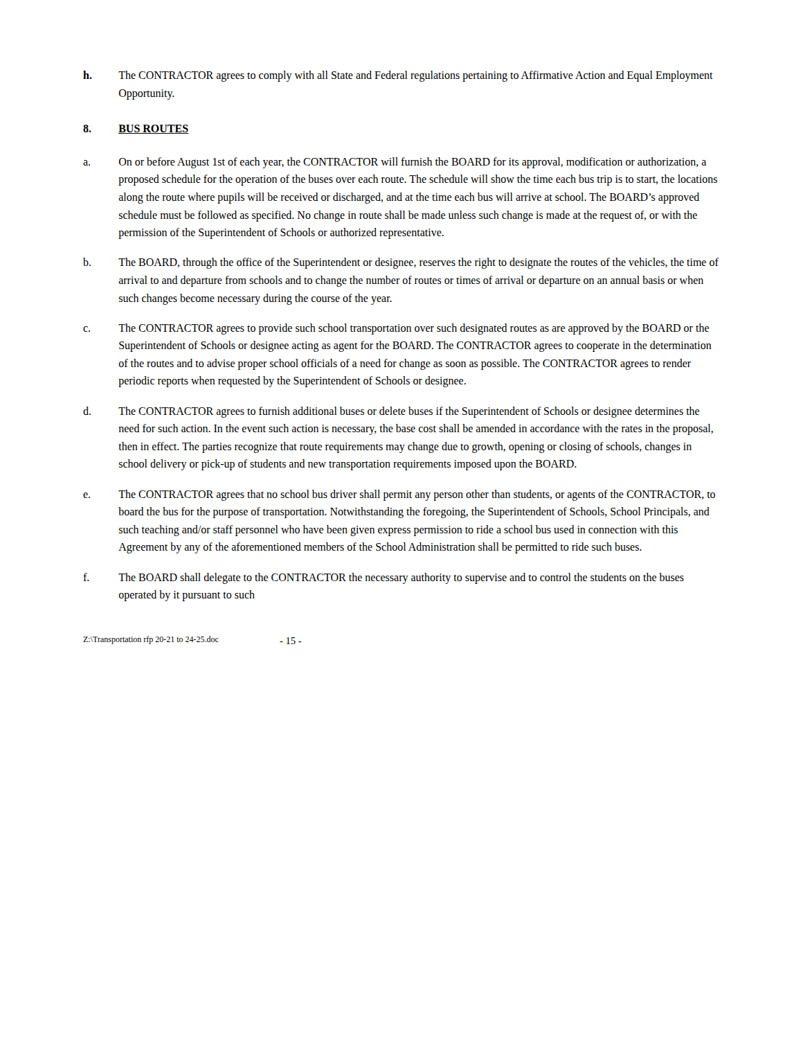h.
The CONTRACTOR agrees to comply with all State and Federal regulations pertaining to Affirmative Action and Equal Employment Opportunity.
8.
BUS ROUTES
a.
On or before August 1st of each year, the CONTRACTOR will furnish the BOARD for its approval, modification or authorization, a proposed schedule for the operation of the buses over each route. The schedule will show the time each bus trip is to start, the locations along the route where pupils will be received or discharged, and at the time each bus will arrive at school. The BOARD’s approved schedule must be followed as specified. No change in route shall be made unless such change is made at the request of, or with the permission of the Superintendent of Schools or authorized representative.
b.
The BOARD, through the office of the Superintendent or designee, reserves the right to designate the routes of the vehicles, the time of arrival to and departure from schools and to change the number of routes or times of arrival or departure on an annual basis or when such changes become necessary during the course of the year.
c.
The CONTRACTOR agrees to provide such school transportation over such designated routes as are approved by the BOARD or the Superintendent of Schools or designee acting as agent for the BOARD. The CONTRACTOR agrees to cooperate in the determination of the routes and to advise proper school officials of a need for change as soon as possible. The CONTRACTOR agrees to render periodic reports when requested by the Superintendent of Schools or designee.
d.
The CONTRACTOR agrees to furnish additional buses or delete buses if the Superintendent of Schools or designee determines the need for such action. In the event such action is necessary, the base cost shall be amended in accordance with the rates in the proposal, then in effect. The parties recognize that route requirements may change due to growth, opening or closing of schools, changes in school delivery or pick-up of students and new transportation requirements imposed upon the BOARD.
e.
The CONTRACTOR agrees that no school bus driver shall permit any person other than students, or agents of the CONTRACTOR, to board the bus for the purpose of transportation. Notwithstanding the foregoing, the Superintendent of Schools, School Principals, and such teaching and/or staff personnel who have been given express permission to ride a school bus used in connection with this Agreement by any of the aforementioned members of the School Administration shall be permitted to ride such buses.
f.
The BOARD shall delegate to the CONTRACTOR the necessary authority to supervise and to control the students on the buses operated by it pursuant to such
Z:\Transportation rfp 20-21 to 24-25.doc
- 15 -